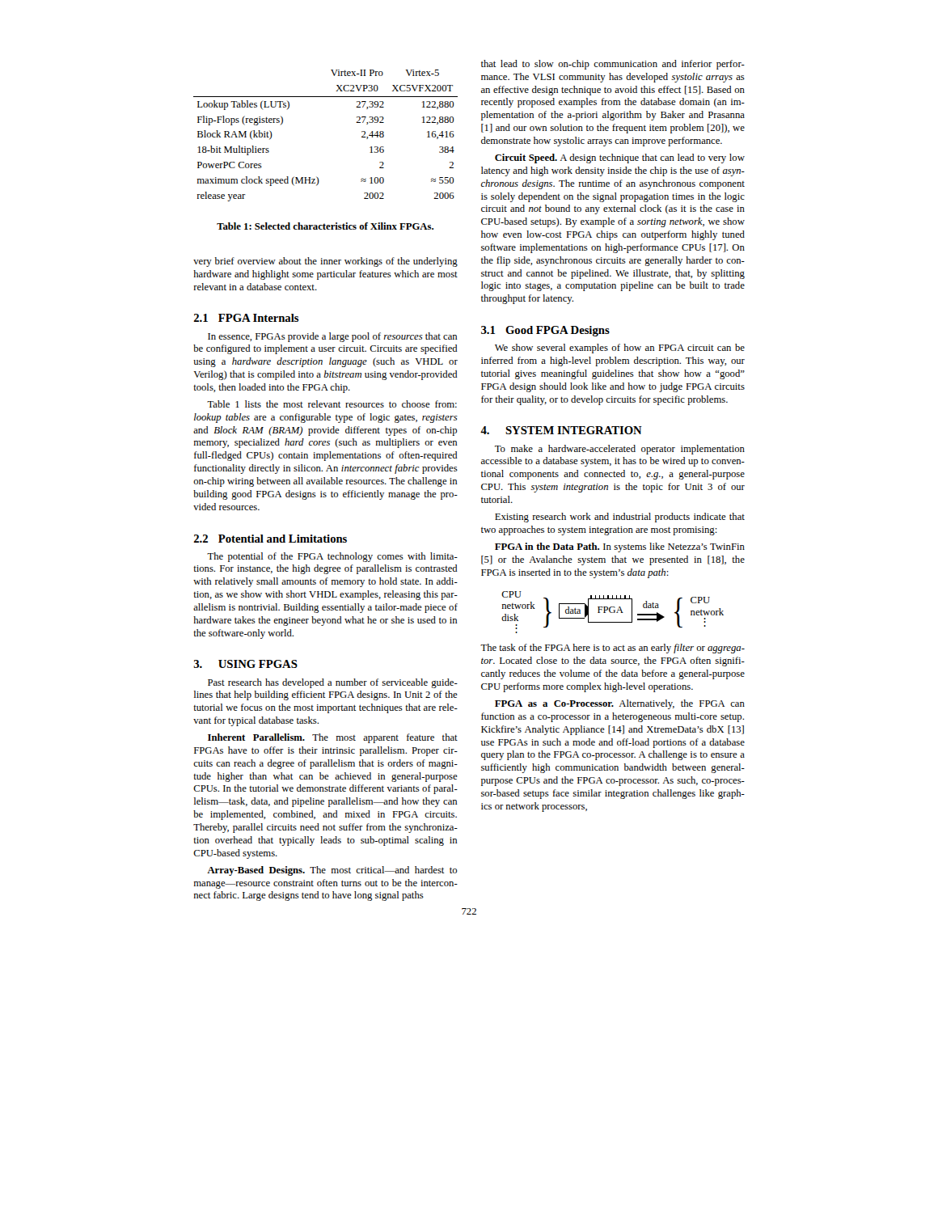| | Virtex-II Pro | Virtex-5 |
| --- | --- | --- |
| | XC2VP30 | XC5VFX200T |
| Lookup Tables (LUTs) | 27,392 | 122,880 |
| Flip-Flops (registers) | 27,392 | 122,880 |
| Block RAM (kbit) | 2,448 | 16,416 |
| 18-bit Multipliers | 136 | 384 |
| PowerPC Cores | 2 | 2 |
| maximum clock speed (MHz) | ≈ 100 | ≈ 550 |
| release year | 2002 | 2006 |
Table 1: Selected characteristics of Xilinx FPGAs.
very brief overview about the inner workings of the underlying hardware and highlight some particular features which are most relevant in a database context.
2.1 FPGA Internals
In essence, FPGAs provide a large pool of resources that can be configured to implement a user circuit. Circuits are specified using a hardware description language (such as VHDL or Verilog) that is compiled into a bitstream using vendor-provided tools, then loaded into the FPGA chip.
Table 1 lists the most relevant resources to choose from: lookup tables are a configurable type of logic gates, registers and Block RAM (BRAM) provide different types of on-chip memory, specialized hard cores (such as multipliers or even full-fledged CPUs) contain implementations of often-required functionality directly in silicon. An interconnect fabric provides on-chip wiring between all available resources. The challenge in building good FPGA designs is to efficiently manage the provided resources.
2.2 Potential and Limitations
The potential of the FPGA technology comes with limitations. For instance, the high degree of parallelism is contrasted with relatively small amounts of memory to hold state. In addition, as we show with short VHDL examples, releasing this parallelism is nontrivial. Building essentially a tailor-made piece of hardware takes the engineer beyond what he or she is used to in the software-only world.
3. USING FPGAS
Past research has developed a number of serviceable guidelines that help building efficient FPGA designs. In Unit 2 of the tutorial we focus on the most important techniques that are relevant for typical database tasks.
Inherent Parallelism. The most apparent feature that FPGAs have to offer is their intrinsic parallelism. Proper circuits can reach a degree of parallelism that is orders of magnitude higher than what can be achieved in general-purpose CPUs. In the tutorial we demonstrate different variants of parallelism—task, data, and pipeline parallelism—and how they can be implemented, combined, and mixed in FPGA circuits. Thereby, parallel circuits need not suffer from the synchronization overhead that typically leads to sub-optimal scaling in CPU-based systems.
Array-Based Designs. The most critical—and hardest to manage—resource constraint often turns out to be the interconnect fabric. Large designs tend to have long signal paths
that lead to slow on-chip communication and inferior performance. The VLSI community has developed systolic arrays as an effective design technique to avoid this effect [15]. Based on recently proposed examples from the database domain (an implementation of the a-priori algorithm by Baker and Prasanna [1] and our own solution to the frequent item problem [20]), we demonstrate how systolic arrays can improve performance.
Circuit Speed. A design technique that can lead to very low latency and high work density inside the chip is the use of asynchronous designs. The runtime of an asynchronous component is solely dependent on the signal propagation times in the logic circuit and not bound to any external clock (as it is the case in CPU-based setups). By example of a sorting network, we show how even low-cost FPGA chips can outperform highly tuned software implementations on high-performance CPUs [17]. On the flip side, asynchronous circuits are generally harder to construct and cannot be pipelined. We illustrate, that, by splitting logic into stages, a computation pipeline can be built to trade throughput for latency.
3.1 Good FPGA Designs
We show several examples of how an FPGA circuit can be inferred from a high-level problem description. This way, our tutorial gives meaningful guidelines that show how a “good” FPGA design should look like and how to judge FPGA circuits for their quality, or to develop circuits for specific problems.
4. SYSTEM INTEGRATION
To make a hardware-accelerated operator implementation accessible to a database system, it has to be wired up to conventional components and connected to, e.g., a general-purpose CPU. This system integration is the topic for Unit 3 of our tutorial.
Existing research work and industrial products indicate that two approaches to system integration are most promising:
FPGA in the Data Path. In systems like Netezza’s TwinFin [5] or the Avalanche system that we presented in [18], the FPGA is inserted in to the system’s data path:
CPU
network
disk
⋮
}
data
FPGA
data
{
CPU
network
⋮
The task of the FPGA here is to act as an early filter or aggregator. Located close to the data source, the FPGA often significantly reduces the volume of the data before a general-purpose CPU performs more complex high-level operations.
FPGA as a Co-Processor. Alternatively, the FPGA can function as a co-processor in a heterogeneous multi-core setup. Kickfire’s Analytic Appliance [14] and XtremeData’s dbX [13] use FPGAs in such a mode and off-load portions of a database query plan to the FPGA co-processor. A challenge is to ensure a sufficiently high communication bandwidth between general-purpose CPUs and the FPGA co-processor. As such, co-processor-based setups face similar integration challenges like graphics or network processors,
722